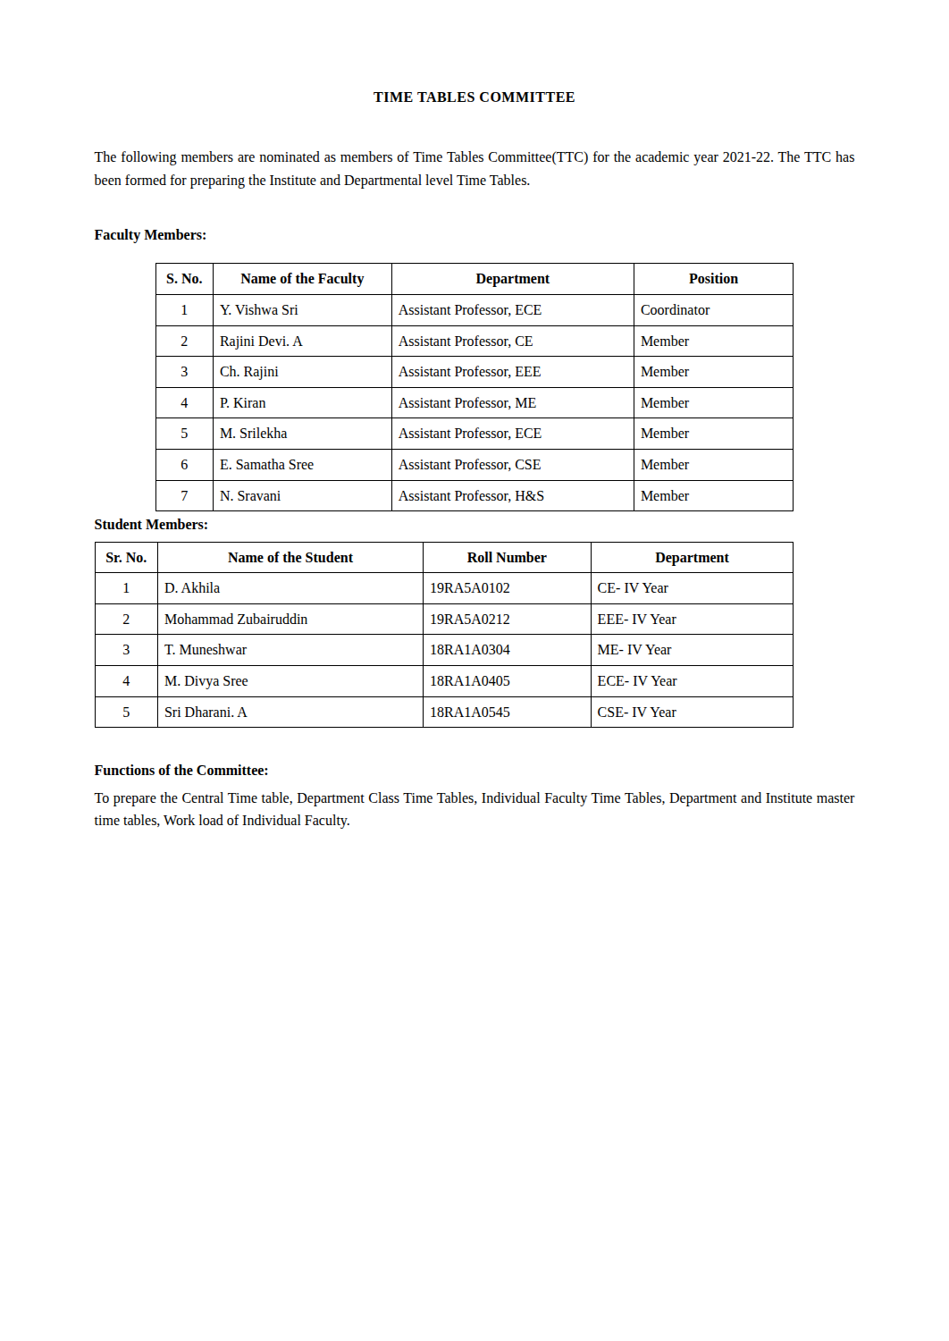TIME TABLES COMMITTEE
The following members are nominated as members of Time Tables Committee(TTC) for the academic year 2021-22. The TTC has been formed for preparing the Institute and Departmental level Time Tables.
Faculty Members:
| S. No. | Name of the Faculty | Department | Position |
| --- | --- | --- | --- |
| 1 | Y. Vishwa Sri | Assistant Professor, ECE | Coordinator |
| 2 | Rajini Devi. A | Assistant Professor, CE | Member |
| 3 | Ch. Rajini | Assistant Professor, EEE | Member |
| 4 | P. Kiran | Assistant Professor, ME | Member |
| 5 | M. Srilekha | Assistant Professor, ECE | Member |
| 6 | E. Samatha Sree | Assistant Professor, CSE | Member |
| 7 | N. Sravani | Assistant Professor, H&S | Member |
Student Members:
| Sr. No. | Name of the Student | Roll Number | Department |
| --- | --- | --- | --- |
| 1 | D. Akhila | 19RA5A0102 | CE- IV Year |
| 2 | Mohammad Zubairuddin | 19RA5A0212 | EEE- IV Year |
| 3 | T. Muneshwar | 18RA1A0304 | ME- IV Year |
| 4 | M. Divya Sree | 18RA1A0405 | ECE- IV Year |
| 5 | Sri Dharani. A | 18RA1A0545 | CSE- IV Year |
Functions of the Committee:
To prepare the Central Time table, Department Class Time Tables, Individual Faculty Time Tables, Department and Institute master time tables, Work load of Individual Faculty.